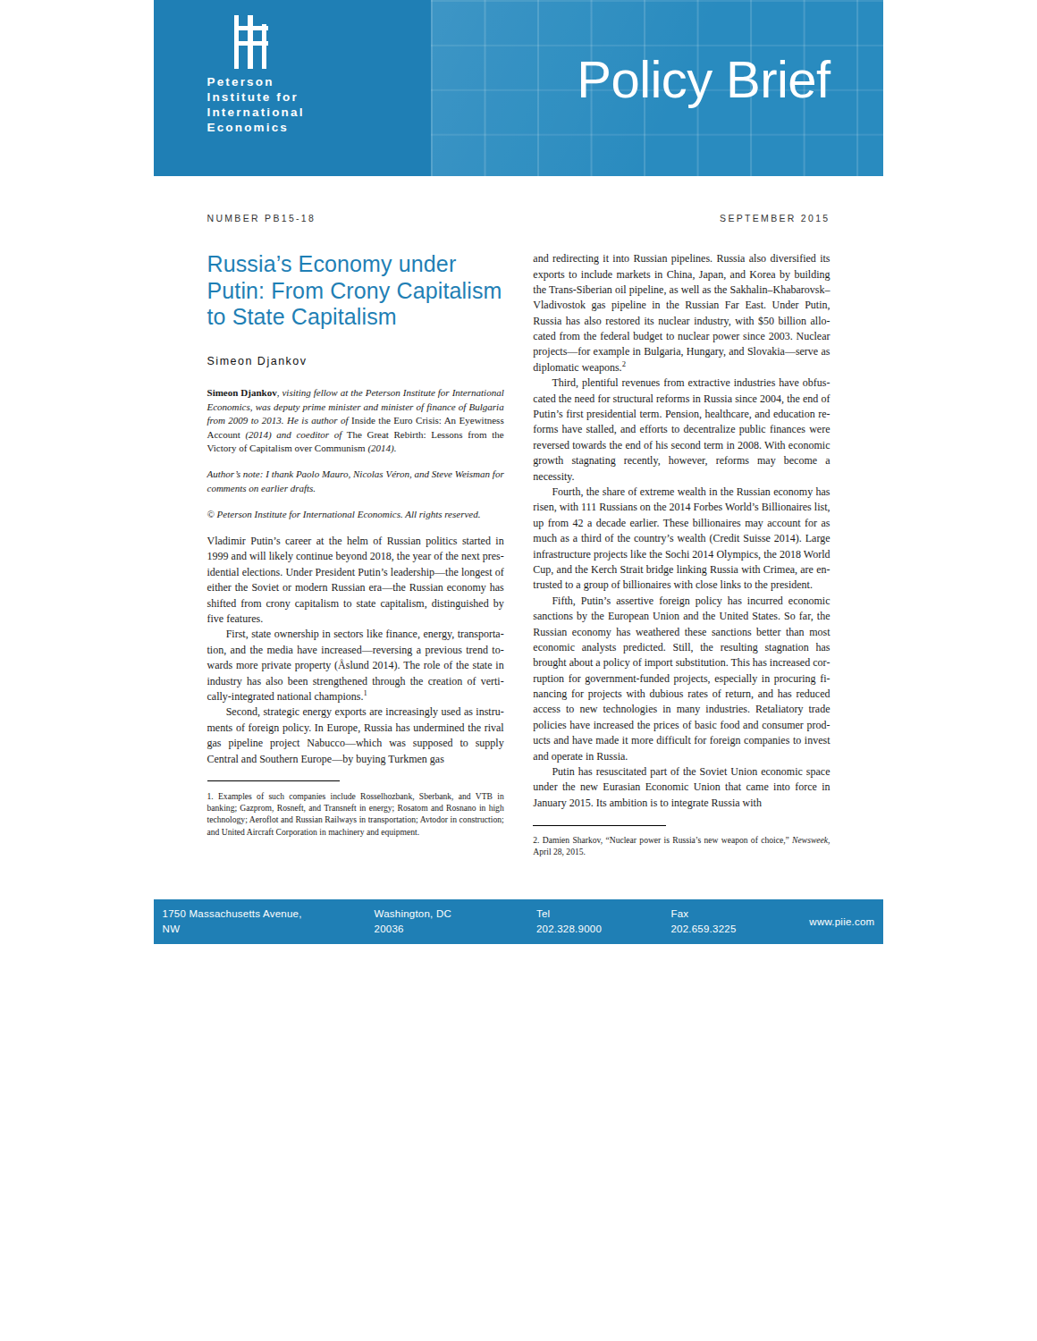Peterson
Institute for
International
Economics
Policy Brief
NUMBER PB15-18
SEPTEMBER 2015
Russia’s Economy under Putin: From Crony Capitalism to State Capitalism
Simeon Djankov
Simeon Djankov, visiting fellow at the Peterson Institute for International Economics, was deputy prime minister and minister of finance of Bulgaria from 2009 to 2013. He is author of Inside the Euro Crisis: An Eyewitness Account (2014) and coeditor of The Great Rebirth: Lessons from the Victory of Capitalism over Communism (2014).
Author’s note: I thank Paolo Mauro, Nicolas Véron, and Steve Weisman for comments on earlier drafts.
© Peterson Institute for International Economics. All rights reserved.
Vladimir Putin’s career at the helm of Russian politics started in 1999 and will likely continue beyond 2018, the year of the next presidential elections. Under President Putin’s leadership—the longest of either the Soviet or modern Russian era—the Russian economy has shifted from crony capitalism to state capitalism, distinguished by five features.
First, state ownership in sectors like finance, energy, transportation, and the media have increased—reversing a previous trend towards more private property (Åslund 2014). The role of the state in industry has also been strengthened through the creation of vertically-integrated national champions.1
Second, strategic energy exports are increasingly used as instruments of foreign policy. In Europe, Russia has undermined the rival gas pipeline project Nabucco—which was supposed to supply Central and Southern Europe—by buying Turkmen gas
1. Examples of such companies include Rosselhozbank, Sberbank, and VTB in banking; Gazprom, Rosneft, and Transneft in energy; Rosatom and Rosnano in high technology; Aeroflot and Russian Railways in transportation; Avtodor in construction; and United Aircraft Corporation in machinery and equipment.
and redirecting it into Russian pipelines. Russia also diversified its exports to include markets in China, Japan, and Korea by building the Trans-Siberian oil pipeline, as well as the Sakhalin–Khabarovsk–Vladivostok gas pipeline in the Russian Far East. Under Putin, Russia has also restored its nuclear industry, with $50 billion allocated from the federal budget to nuclear power since 2003. Nuclear projects—for example in Bulgaria, Hungary, and Slovakia—serve as diplomatic weapons.2
Third, plentiful revenues from extractive industries have obfuscated the need for structural reforms in Russia since 2004, the end of Putin’s first presidential term. Pension, healthcare, and education reforms have stalled, and efforts to decentralize public finances were reversed towards the end of his second term in 2008. With economic growth stagnating recently, however, reforms may become a necessity.
Fourth, the share of extreme wealth in the Russian economy has risen, with 111 Russians on the 2014 Forbes World’s Billionaires list, up from 42 a decade earlier. These billionaires may account for as much as a third of the country’s wealth (Credit Suisse 2014). Large infrastructure projects like the Sochi 2014 Olympics, the 2018 World Cup, and the Kerch Strait bridge linking Russia with Crimea, are entrusted to a group of billionaires with close links to the president.
Fifth, Putin’s assertive foreign policy has incurred economic sanctions by the European Union and the United States. So far, the Russian economy has weathered these sanctions better than most economic analysts predicted. Still, the resulting stagnation has brought about a policy of import substitution. This has increased corruption for government-funded projects, especially in procuring financing for projects with dubious rates of return, and has reduced access to new technologies in many industries. Retaliatory trade policies have increased the prices of basic food and consumer products and have made it more difficult for foreign companies to invest and operate in Russia.
Putin has resuscitated part of the Soviet Union economic space under the new Eurasian Economic Union that came into force in January 2015. Its ambition is to integrate Russia with
2. Damien Sharkov, “Nuclear power is Russia’s new weapon of choice,” Newsweek, April 28, 2015.
1750 Massachusetts Avenue, NW Washington, DC 20036 Tel 202.328.9000 Fax 202.659.3225 www.piie.com